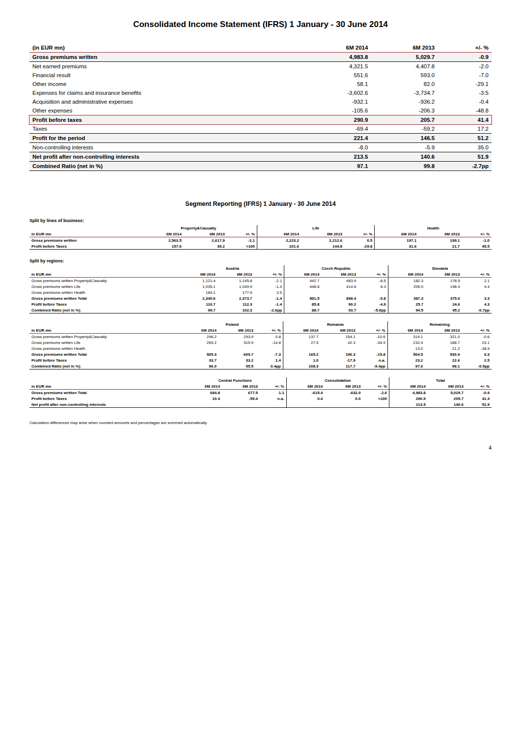Consolidated Income Statement (IFRS) 1 January - 30 June 2014
| (in EUR mn) | 6M 2014 | 6M 2013 | +/- % |
| --- | --- | --- | --- |
| Gross premiums written | 4,983.8 | 5,029.7 | -0.9 |
| Net earned premiums | 4,321.5 | 4,407.8 | -2.0 |
| Financial result | 551.6 | 593.0 | -7.0 |
| Other income | 58.1 | 82.0 | -29.1 |
| Expenses for claims and insurance benefits | -3,602.6 | -3,734.7 | -3.5 |
| Acquisition and administrative expenses | -932.1 | -936.2 | -0.4 |
| Other expenses | -105.6 | -206.3 | -48.8 |
| Profit before taxes | 290.9 | 205.7 | 41.4 |
| Taxes | -69.4 | -59.2 | 17.2 |
| Profit for the period | 221.4 | 146.5 | 51.2 |
| Non-controlling interests | -8.0 | -5.9 | 35.0 |
| Net profit after non-controlling interests | 213.5 | 140.6 | 51.9 |
| Combined Ratio (net in %) | 97.1 | 99.8 | -2.7pp |
Segment Reporting (IFRS) 1 January - 30 June 2014
Split by lines of business:
| | Property&Casualty | Life | Health |
| --- | --- | --- | --- |
| in EUR mn | 6M 2014 | 6M 2013 | +/- % | 6M 2014 | 6M 2013 | +/- % | 6M 2014 | 6M 2013 | +/- % |
| Gross premiums written | 2,563.5 | 2,617.9 | -2.1 | 2,223.2 | 2,212.6 | 0.5 | 197.1 | 199.1 | -1.0 |
| Profit before Taxes | 157.6 | 39.2 | >100 | 101.6 | 144.8 | -29.8 | 31.6 | 21.7 | 45.5 |
Split by regions:
| | Austria | Czech Republic | Slovakia |
| --- | --- | --- | --- |
| in EUR mn | 6M 2014 | 6M 2013 | +/- % | 6M 2014 | 6M 2013 | +/- % | 6M 2014 | 6M 2013 | +/- % |
| Gross premiums written Property&Casualty | 1,121.4 | 1,145.8 | -2.1 | 442.7 | 483.9 | -8.5 | 182.3 | 178.5 | 2.1 |
| Gross premiums written Life | 1,035.1 | 1,049.9 | -1.4 | 448.8 | 414.6 | 8.3 | 205.0 | 196.4 | 4.4 |
| Gross premiums written Health | 184.1 | 177.9 | 3.5 | | | | | | |
| Gross premiums written Total | 2,340.6 | 2,373.7 | -1.4 | 891.5 | 898.4 | -0.8 | 387.3 | 375.0 | 3.3 |
| Profit before Taxes | 110.7 | 112.3 | -1.4 | 85.8 | 90.2 | -4.9 | 25.7 | 24.6 | 4.3 |
| Combined Ratio (net in %) | 99.7 | 102.3 | -2.6pp | 88.7 | 93.7 | -5.0pp | 94.5 | 95.2 | -0.7pp |
| | Poland | Romania | Remaining |
| --- | --- | --- | --- |
| in EUR mn | 6M 2014 | 6M 2013 | +/- % | 6M 2014 | 6M 2013 | +/- % | 6M 2014 | 6M 2013 | +/- % |
| Gross premiums written Property&Casualty | 296.2 | 293.9 | 0.8 | 137.7 | 154.1 | -10.6 | 319.1 | 321.0 | -0.6 |
| Gross premiums written Life | 269.2 | 315.9 | -14.8 | 27.5 | 42.3 | -34.9 | 232.4 | 188.7 | 23.1 |
| Gross premiums written Health | | | | | | | 13.0 | 21.2 | -38.9 |
| Gross premiums written Total | 565.3 | 609.7 | -7.3 | 165.2 | 196.3 | -15.8 | 564.5 | 530.9 | 6.3 |
| Profit before Taxes | 33.7 | 33.2 | 1.4 | 1.0 | -17.9 | n.a. | 23.2 | 22.6 | 2.5 |
| Combined Ratio (net in %) | 96.0 | 95.5 | 0.4pp | 108.3 | 117.7 | -9.4pp | 97.6 | 98.1 | -0.5pp |
| | Central Functions | Consolidation | Total |
| --- | --- | --- | --- |
| in EUR mn | 6M 2014 | 6M 2013 | +/- % | 6M 2014 | 6M 2013 | +/- % | 6M 2014 | 6M 2013 | +/- % |
| Gross premiums written Total | 684.8 | 677.5 | 1.1 | -615.4 | -632.0 | -2.6 | 4,983.8 | 5,029.7 | -0.9 |
| Profit before Taxes | 10.4 | -59.4 | n.a. | 0.4 | 0.0 | >100 | 290.9 | 205.7 | 41.4 |
| Net profit after non-controlling interests | | | | | | | 213.5 | 140.6 | 51.9 |
Calculation differences may arise when rounded amounts and percentages are summed automatically.
4